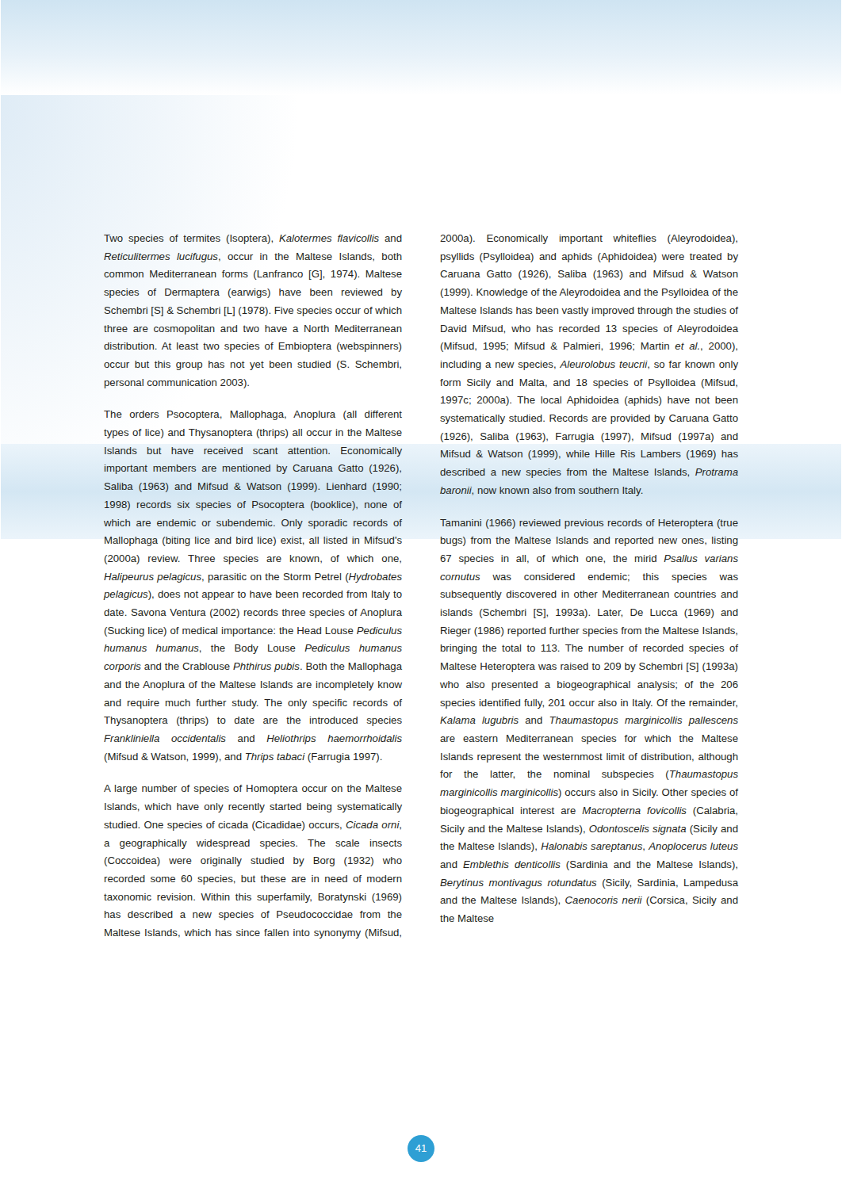Two species of termites (Isoptera), Kalotermes flavicollis and Reticulitermes lucifugus, occur in the Maltese Islands, both common Mediterranean forms (Lanfranco [G], 1974). Maltese species of Dermaptera (earwigs) have been reviewed by Schembri [S] & Schembri [L] (1978). Five species occur of which three are cosmopolitan and two have a North Mediterranean distribution. At least two species of Embioptera (webspinners) occur but this group has not yet been studied (S. Schembri, personal communication 2003).
The orders Psocoptera, Mallophaga, Anoplura (all different types of lice) and Thysanoptera (thrips) all occur in the Maltese Islands but have received scant attention. Economically important members are mentioned by Caruana Gatto (1926), Saliba (1963) and Mifsud & Watson (1999). Lienhard (1990; 1998) records six species of Psocoptera (booklice), none of which are endemic or subendemic. Only sporadic records of Mallophaga (biting lice and bird lice) exist, all listed in Mifsud's (2000a) review. Three species are known, of which one, Halipeurus pelagicus, parasitic on the Storm Petrel (Hydrobates pelagicus), does not appear to have been recorded from Italy to date. Savona Ventura (2002) records three species of Anoplura (Sucking lice) of medical importance: the Head Louse Pediculus humanus humanus, the Body Louse Pediculus humanus corporis and the Crablouse Phthirus pubis. Both the Mallophaga and the Anoplura of the Maltese Islands are incompletely know and require much further study. The only specific records of Thysanoptera (thrips) to date are the introduced species Frankliniella occidentalis and Heliothrips haemorrhoidalis (Mifsud & Watson, 1999), and Thrips tabaci (Farrugia 1997).
A large number of species of Homoptera occur on the Maltese Islands, which have only recently started being systematically studied. One species of cicada (Cicadidae) occurs, Cicada orni, a geographically widespread species. The scale insects (Coccoidea) were originally studied by Borg (1932) who recorded some 60 species, but these are in need of modern taxonomic revision. Within this superfamily, Boratynski (1969) has described a new species of Pseudococcidae from the Maltese Islands, which has since fallen into synonymy (Mifsud, 2000a). Economically important whiteflies (Aleyrodoidea), psyllids (Psylloidea) and aphids (Aphidoidea) were treated by Caruana Gatto (1926), Saliba (1963) and Mifsud & Watson (1999). Knowledge of the Aleyrodoidea and the Psylloidea of the Maltese Islands has been vastly improved through the studies of David Mifsud, who has recorded 13 species of Aleyrodoidea (Mifsud, 1995; Mifsud & Palmieri, 1996; Martin et al., 2000), including a new species, Aleurolobus teucrii, so far known only form Sicily and Malta, and 18 species of Psylloidea (Mifsud, 1997c; 2000a). The local Aphidoidea (aphids) have not been systematically studied. Records are provided by Caruana Gatto (1926), Saliba (1963), Farrugia (1997), Mifsud (1997a) and Mifsud & Watson (1999), while Hille Ris Lambers (1969) has described a new species from the Maltese Islands, Protrama baronii, now known also from southern Italy.
Tamanini (1966) reviewed previous records of Heteroptera (true bugs) from the Maltese Islands and reported new ones, listing 67 species in all, of which one, the mirid Psallus varians cornutus was considered endemic; this species was subsequently discovered in other Mediterranean countries and islands (Schembri [S], 1993a). Later, De Lucca (1969) and Rieger (1986) reported further species from the Maltese Islands, bringing the total to 113. The number of recorded species of Maltese Heteroptera was raised to 209 by Schembri [S] (1993a) who also presented a biogeographical analysis; of the 206 species identified fully, 201 occur also in Italy. Of the remainder, Kalama lugubris and Thaumastopus marginicollis pallescens are eastern Mediterranean species for which the Maltese Islands represent the westernmost limit of distribution, although for the latter, the nominal subspecies (Thaumastopus marginicollis marginicollis) occurs also in Sicily. Other species of biogeographical interest are Macropterna fovicollis (Calabria, Sicily and the Maltese Islands), Odontoscelis signata (Sicily and the Maltese Islands), Halonabis sareptanus, Anoplocerus luteus and Emblethis denticollis (Sardinia and the Maltese Islands), Berytinus montivagus rotundatus (Sicily, Sardinia, Lampedusa and the Maltese Islands), Caenocoris nerii (Corsica, Sicily and the Maltese
41